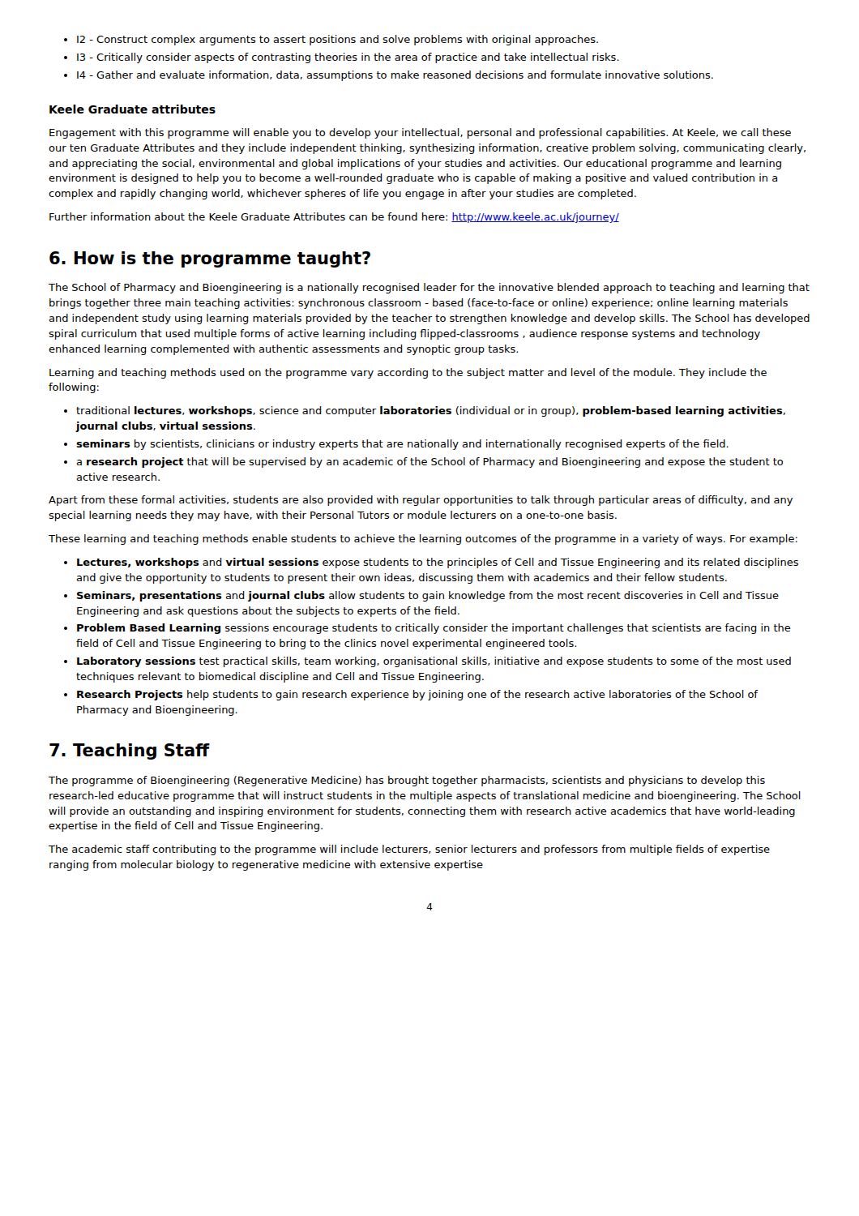I2 - Construct complex arguments to assert positions and solve problems with original approaches.
I3 - Critically consider aspects of contrasting theories in the area of practice and take intellectual risks.
I4 - Gather and evaluate information, data, assumptions to make reasoned decisions and formulate innovative solutions.
Keele Graduate attributes
Engagement with this programme will enable you to develop your intellectual, personal and professional capabilities. At Keele, we call these our ten Graduate Attributes and they include independent thinking, synthesizing information, creative problem solving, communicating clearly, and appreciating the social, environmental and global implications of your studies and activities. Our educational programme and learning environment is designed to help you to become a well-rounded graduate who is capable of making a positive and valued contribution in a complex and rapidly changing world, whichever spheres of life you engage in after your studies are completed.
Further information about the Keele Graduate Attributes can be found here: http://www.keele.ac.uk/journey/
6. How is the programme taught?
The School of Pharmacy and Bioengineering is a nationally recognised leader for the innovative blended approach to teaching and learning that brings together three main teaching activities: synchronous classroom - based (face-to-face or online) experience; online learning materials and independent study using learning materials provided by the teacher to strengthen knowledge and develop skills. The School has developed spiral curriculum that used multiple forms of active learning including flipped-classrooms , audience response systems and technology enhanced learning complemented with authentic assessments and synoptic group tasks.
Learning and teaching methods used on the programme vary according to the subject matter and level of the module. They include the following:
traditional lectures, workshops, science and computer laboratories (individual or in group), problem-based learning activities, journal clubs, virtual sessions.
seminars by scientists, clinicians or industry experts that are nationally and internationally recognised experts of the field.
a research project that will be supervised by an academic of the School of Pharmacy and Bioengineering and expose the student to active research.
Apart from these formal activities, students are also provided with regular opportunities to talk through particular areas of difficulty, and any special learning needs they may have, with their Personal Tutors or module lecturers on a one-to-one basis.
These learning and teaching methods enable students to achieve the learning outcomes of the programme in a variety of ways. For example:
Lectures, workshops and virtual sessions expose students to the principles of Cell and Tissue Engineering and its related disciplines and give the opportunity to students to present their own ideas, discussing them with academics and their fellow students.
Seminars, presentations and journal clubs allow students to gain knowledge from the most recent discoveries in Cell and Tissue Engineering and ask questions about the subjects to experts of the field.
Problem Based Learning sessions encourage students to critically consider the important challenges that scientists are facing in the field of Cell and Tissue Engineering to bring to the clinics novel experimental engineered tools.
Laboratory sessions test practical skills, team working, organisational skills, initiative and expose students to some of the most used techniques relevant to biomedical discipline and Cell and Tissue Engineering.
Research Projects help students to gain research experience by joining one of the research active laboratories of the School of Pharmacy and Bioengineering.
7. Teaching Staff
The programme of Bioengineering (Regenerative Medicine) has brought together pharmacists, scientists and physicians to develop this research-led educative programme that will instruct students in the multiple aspects of translational medicine and bioengineering. The School will provide an outstanding and inspiring environment for students, connecting them with research active academics that have world-leading expertise in the field of Cell and Tissue Engineering.
The academic staff contributing to the programme will include lecturers, senior lecturers and professors from multiple fields of expertise ranging from molecular biology to regenerative medicine with extensive expertise
4